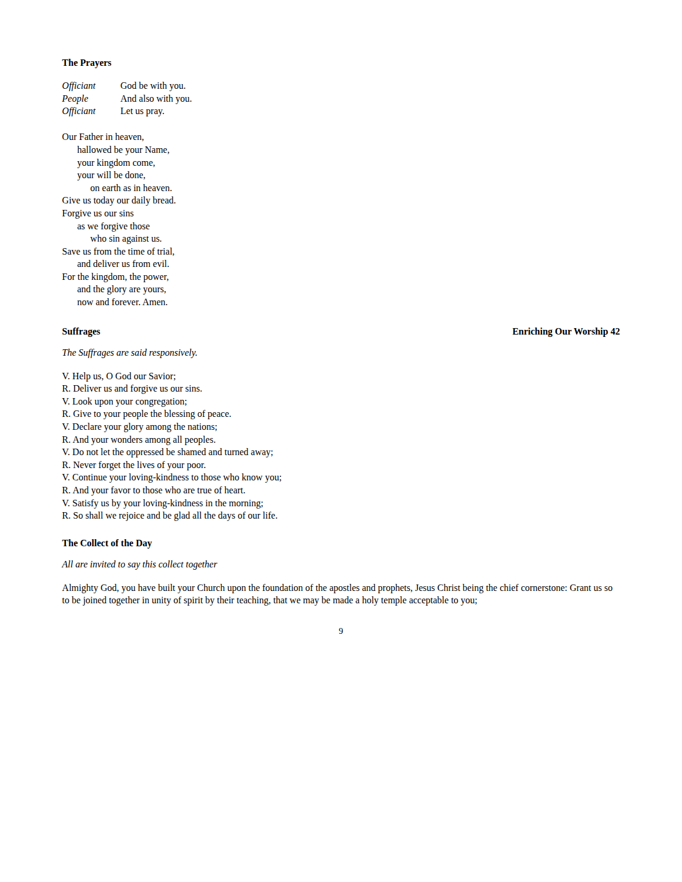The Prayers
Officiant God be with you.
People And also with you.
Officiant Let us pray.
Our Father in heaven,
hallowed be your Name,
your kingdom come,
your will be done,
on earth as in heaven.
Give us today our daily bread.
Forgive us our sins
as we forgive those
who sin against us.
Save us from the time of trial,
and deliver us from evil.
For the kingdom, the power,
and the glory are yours,
now and forever. Amen.
Suffrages
Enriching Our Worship 42
The Suffrages are said responsively.
V. Help us, O God our Savior;
R. Deliver us and forgive us our sins.
V. Look upon your congregation;
R. Give to your people the blessing of peace.
V. Declare your glory among the nations;
R. And your wonders among all peoples.
V. Do not let the oppressed be shamed and turned away;
R. Never forget the lives of your poor.
V. Continue your loving-kindness to those who know you;
R. And your favor to those who are true of heart.
V. Satisfy us by your loving-kindness in the morning;
R. So shall we rejoice and be glad all the days of our life.
The Collect of the Day
All are invited to say this collect together
Almighty God, you have built your Church upon the foundation of the apostles and prophets, Jesus Christ being the chief cornerstone: Grant us so to be joined together in unity of spirit by their teaching, that we may be made a holy temple acceptable to you;
9